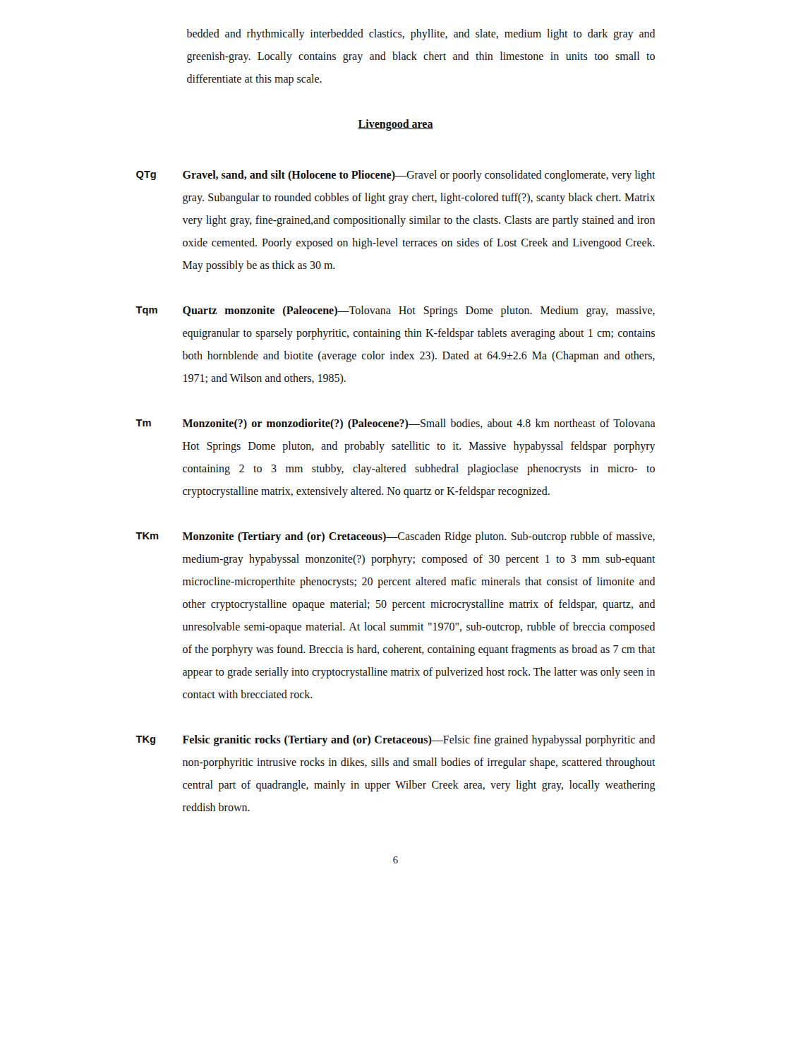bedded and rhythmically interbedded clastics, phyllite, and slate, medium light to dark gray and greenish-gray. Locally contains gray and black chert and thin limestone in units too small to differentiate at this map scale.
Livengood area
QTg
Gravel, sand, and silt (Holocene to Pliocene)—Gravel or poorly consolidated conglomerate, very light gray. Subangular to rounded cobbles of light gray chert, light-colored tuff(?), scanty black chert. Matrix very light gray, fine-grained,and compositionally similar to the clasts. Clasts are partly stained and iron oxide cemented. Poorly exposed on high-level terraces on sides of Lost Creek and Livengood Creek. May possibly be as thick as 30 m.
Tqm
Quartz monzonite (Paleocene)—Tolovana Hot Springs Dome pluton. Medium gray, massive, equigranular to sparsely porphyritic, containing thin K-feldspar tablets averaging about 1 cm; contains both hornblende and biotite (average color index 23). Dated at 64.9±2.6 Ma (Chapman and others, 1971; and Wilson and others, 1985).
Tm
Monzonite(?) or monzodiorite(?) (Paleocene?)—Small bodies, about 4.8 km northeast of Tolovana Hot Springs Dome pluton, and probably satellitic to it. Massive hypabyssal feldspar porphyry containing 2 to 3 mm stubby, clay-altered subhedral plagioclase phenocrysts in micro- to cryptocrystalline matrix, extensively altered. No quartz or K-feldspar recognized.
TKm
Monzonite (Tertiary and (or) Cretaceous)—Cascaden Ridge pluton. Sub-outcrop rubble of massive, medium-gray hypabyssal monzonite(?) porphyry; composed of 30 percent 1 to 3 mm sub-equant microcline-microperthite phenocrysts; 20 percent altered mafic minerals that consist of limonite and other cryptocrystalline opaque material; 50 percent microcrystalline matrix of feldspar, quartz, and unresolvable semi-opaque material. At local summit "1970", sub-outcrop, rubble of breccia composed of the porphyry was found. Breccia is hard, coherent, containing equant fragments as broad as 7 cm that appear to grade serially into cryptocrystalline matrix of pulverized host rock. The latter was only seen in contact with brecciated rock.
TKg
Felsic granitic rocks (Tertiary and (or) Cretaceous)—Felsic fine grained hypabyssal porphyritic and non-porphyritic intrusive rocks in dikes, sills and small bodies of irregular shape, scattered throughout central part of quadrangle, mainly in upper Wilber Creek area, very light gray, locally weathering reddish brown.
6